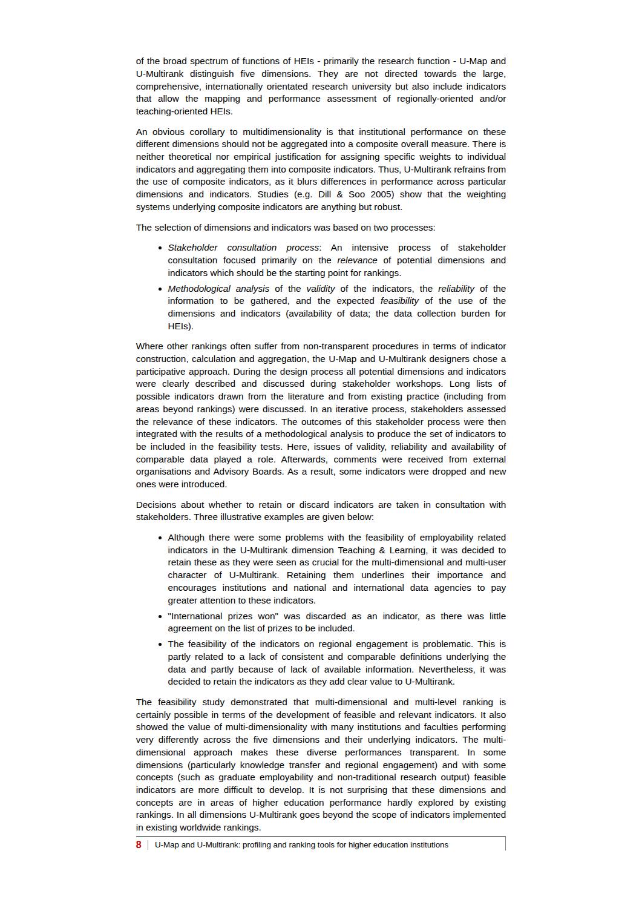of the broad spectrum of functions of HEIs - primarily the research function - U-Map and U-Multirank distinguish five dimensions. They are not directed towards the large, comprehensive, internationally orientated research university but also include indicators that allow the mapping and performance assessment of regionally-oriented and/or teaching-oriented HEIs.
An obvious corollary to multidimensionality is that institutional performance on these different dimensions should not be aggregated into a composite overall measure. There is neither theoretical nor empirical justification for assigning specific weights to individual indicators and aggregating them into composite indicators. Thus, U-Multirank refrains from the use of composite indicators, as it blurs differences in performance across particular dimensions and indicators. Studies (e.g. Dill & Soo 2005) show that the weighting systems underlying composite indicators are anything but robust.
The selection of dimensions and indicators was based on two processes:
Stakeholder consultation process: An intensive process of stakeholder consultation focused primarily on the relevance of potential dimensions and indicators which should be the starting point for rankings.
Methodological analysis of the validity of the indicators, the reliability of the information to be gathered, and the expected feasibility of the use of the dimensions and indicators (availability of data; the data collection burden for HEIs).
Where other rankings often suffer from non-transparent procedures in terms of indicator construction, calculation and aggregation, the U-Map and U-Multirank designers chose a participative approach. During the design process all potential dimensions and indicators were clearly described and discussed during stakeholder workshops. Long lists of possible indicators drawn from the literature and from existing practice (including from areas beyond rankings) were discussed. In an iterative process, stakeholders assessed the relevance of these indicators. The outcomes of this stakeholder process were then integrated with the results of a methodological analysis to produce the set of indicators to be included in the feasibility tests. Here, issues of validity, reliability and availability of comparable data played a role. Afterwards, comments were received from external organisations and Advisory Boards. As a result, some indicators were dropped and new ones were introduced.
Decisions about whether to retain or discard indicators are taken in consultation with stakeholders. Three illustrative examples are given below:
Although there were some problems with the feasibility of employability related indicators in the U-Multirank dimension Teaching & Learning, it was decided to retain these as they were seen as crucial for the multi-dimensional and multi-user character of U-Multirank. Retaining them underlines their importance and encourages institutions and national and international data agencies to pay greater attention to these indicators.
"International prizes won" was discarded as an indicator, as there was little agreement on the list of prizes to be included.
The feasibility of the indicators on regional engagement is problematic. This is partly related to a lack of consistent and comparable definitions underlying the data and partly because of lack of available information. Nevertheless, it was decided to retain the indicators as they add clear value to U-Multirank.
The feasibility study demonstrated that multi-dimensional and multi-level ranking is certainly possible in terms of the development of feasible and relevant indicators. It also showed the value of multi-dimensionality with many institutions and faculties performing very differently across the five dimensions and their underlying indicators. The multi-dimensional approach makes these diverse performances transparent. In some dimensions (particularly knowledge transfer and regional engagement) and with some concepts (such as graduate employability and non-traditional research output) feasible indicators are more difficult to develop. It is not surprising that these dimensions and concepts are in areas of higher education performance hardly explored by existing rankings. In all dimensions U-Multirank goes beyond the scope of indicators implemented in existing worldwide rankings.
8 U-Map and U-Multirank: profiling and ranking tools for higher education institutions